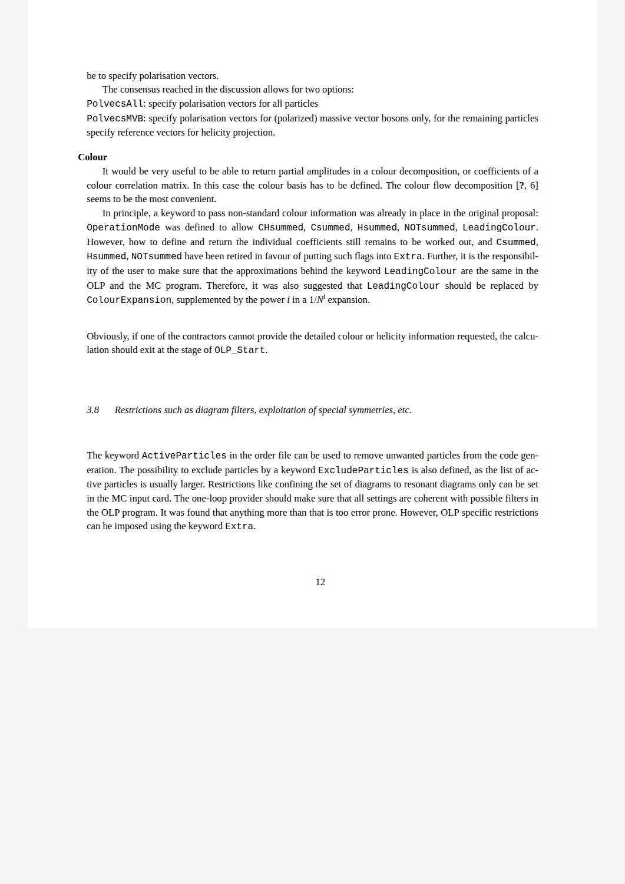be to specify polarisation vectors.
The consensus reached in the discussion allows for two options:
PolvecsAll: specify polarisation vectors for all particles
PolvecsMVB: specify polarisation vectors for (polarized) massive vector bosons only, for the remaining particles specify reference vectors for helicity projection.
Colour
It would be very useful to be able to return partial amplitudes in a colour decomposition, or coefficients of a colour correlation matrix. In this case the colour basis has to be defined. The colour flow decomposition [?, 6] seems to be the most convenient.
In principle, a keyword to pass non-standard colour information was already in place in the original proposal: OperationMode was defined to allow CHsummed, Csummed, Hsummed, NOTsummed, LeadingColour. However, how to define and return the individual coefficients still remains to be worked out, and Csummed, Hsummed, NOTsummed have been retired in favour of putting such flags into Extra. Further, it is the responsibility of the user to make sure that the approximations behind the keyword LeadingColour are the same in the OLP and the MC program. Therefore, it was also suggested that LeadingColour should be replaced by ColourExpansion, supplemented by the power i in a 1/Ni expansion.
Obviously, if one of the contractors cannot provide the detailed colour or helicity information requested, the calculation should exit at the stage of OLP_Start.
3.8 Restrictions such as diagram filters, exploitation of special symmetries, etc.
The keyword ActiveParticles in the order file can be used to remove unwanted particles from the code generation. The possibility to exclude particles by a keyword ExcludeParticles is also defined, as the list of active particles is usually larger. Restrictions like confining the set of diagrams to resonant diagrams only can be set in the MC input card. The one-loop provider should make sure that all settings are coherent with possible filters in the OLP program. It was found that anything more than that is too error prone. However, OLP specific restrictions can be imposed using the keyword Extra.
12